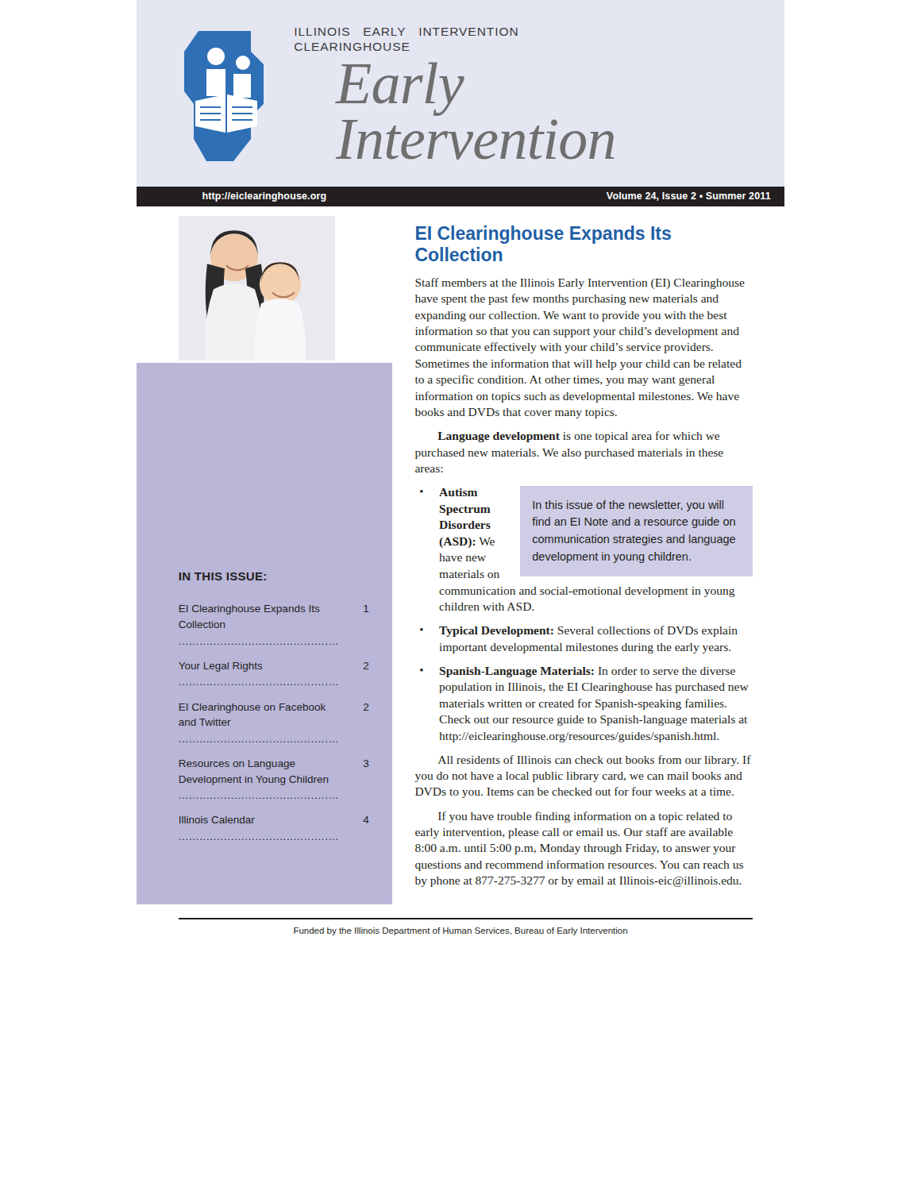ILLINOIS EARLY INTERVENTION CLEARINGHOUSE
Early
Intervention
http://eiclearinghouse.org
Volume 24, Issue 2 • Summer 2011
IN THIS ISSUE:
EI Clearinghouse Expands Its Collection 1
..............................................
Your Legal Rights 2
..............................................
EI Clearinghouse on Facebook and Twitter 2
..............................................
Resources on Language Development in Young Children 3
..............................................
Illinois Calendar 4
..............................................
EI Clearinghouse Expands Its Collection
Staff members at the Illinois Early Intervention (EI) Clearinghouse have spent the past few months purchasing new materials and expanding our collection. We want to provide you with the best information so that you can support your child’s development and communicate effectively with your child’s service providers. Sometimes the information that will help your child can be related to a specific condition. At other times, you may want general information on topics such as developmental milestones. We have books and DVDs that cover many topics.
Language development is one topical area for which we purchased new materials. We also purchased materials in these areas:
In this issue of the newsletter, you will find an EI Note and a resource guide on communication strategies and language development in young children.
Autism Spectrum Disorders (ASD): We have new materials on communication and social-emotional development in young children with ASD.
Typical Development: Several collections of DVDs explain important developmental milestones during the early years.
Spanish-Language Materials: In order to serve the diverse population in Illinois, the EI Clearinghouse has purchased new materials written or created for Spanish-speaking families. Check out our resource guide to Spanish-language materials at http://eiclearinghouse.org/resources/guides/spanish.html.
All residents of Illinois can check out books from our library. If you do not have a local public library card, we can mail books and DVDs to you. Items can be checked out for four weeks at a time.
If you have trouble finding information on a topic related to early intervention, please call or email us. Our staff are available 8:00 a.m. until 5:00 p.m, Monday through Friday, to answer your questions and recommend information resources. You can reach us by phone at 877-275-3277 or by email at Illinois-eic@illinois.edu.
Funded by the Illinois Department of Human Services, Bureau of Early Intervention